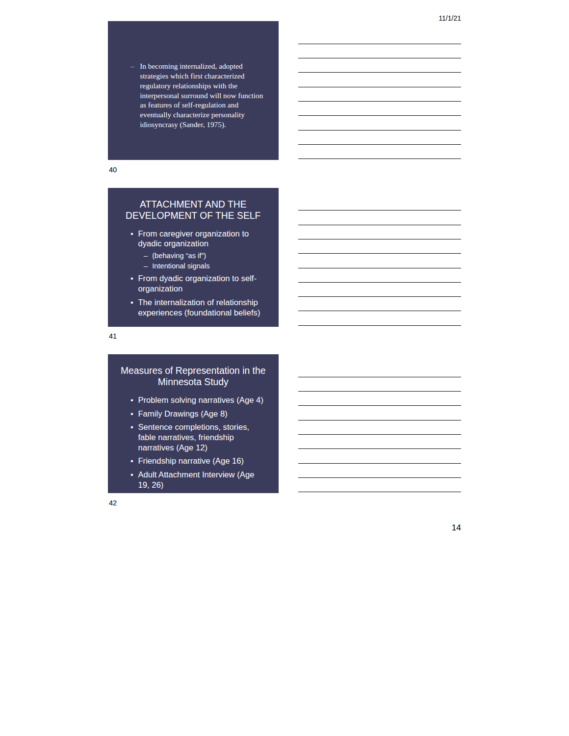11/1/21
In becoming internalized, adopted strategies which first characterized regulatory relationships with the interpersonal surround will now function as features of self-regulation and eventually characterize personality idiosyncrasy (Sander, 1975).
40
ATTACHMENT AND THE DEVELOPMENT OF THE SELF
From caregiver organization to dyadic organization
(behaving “as if”)
Intentional signals
From dyadic organization to self-organization
The internalization of relationship experiences (foundational beliefs)
41
Measures of Representation in the Minnesota Study
Problem solving narratives (Age 4)
Family Drawings (Age 8)
Sentence completions, stories, fable narratives, friendship narratives (Age 12)
Friendship narrative (Age 16)
Adult Attachment Interview (Age 19, 26)
42
14